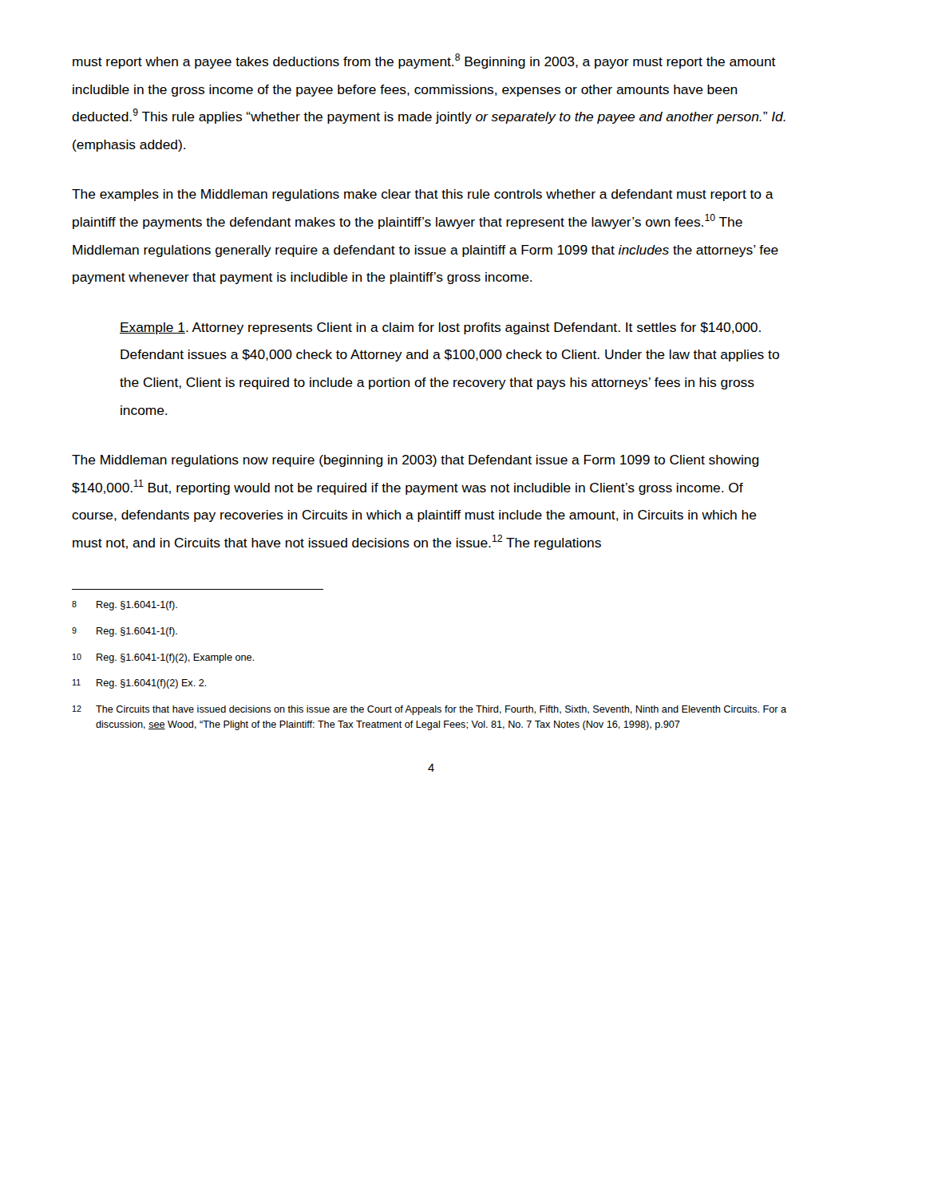must report when a payee takes deductions from the payment.8 Beginning in 2003, a payor must report the amount includible in the gross income of the payee before fees, commissions, expenses or other amounts have been deducted.9 This rule applies “whether the payment is made jointly or separately to the payee and another person.” Id. (emphasis added).
The examples in the Middleman regulations make clear that this rule controls whether a defendant must report to a plaintiff the payments the defendant makes to the plaintiff’s lawyer that represent the lawyer’s own fees.10 The Middleman regulations generally require a defendant to issue a plaintiff a Form 1099 that includes the attorneys’ fee payment whenever that payment is includible in the plaintiff’s gross income.
Example 1. Attorney represents Client in a claim for lost profits against Defendant. It settles for $140,000. Defendant issues a $40,000 check to Attorney and a $100,000 check to Client. Under the law that applies to the Client, Client is required to include a portion of the recovery that pays his attorneys’ fees in his gross income.
The Middleman regulations now require (beginning in 2003) that Defendant issue a Form 1099 to Client showing $140,000.11 But, reporting would not be required if the payment was not includible in Client’s gross income. Of course, defendants pay recoveries in Circuits in which a plaintiff must include the amount, in Circuits in which he must not, and in Circuits that have not issued decisions on the issue.12 The regulations
8 Reg. §1.6041-1(f).
9 Reg. §1.6041-1(f).
10 Reg. §1.6041-1(f)(2), Example one.
11 Reg. §1.6041(f)(2) Ex. 2.
12 The Circuits that have issued decisions on this issue are the Court of Appeals for the Third, Fourth, Fifth, Sixth, Seventh, Ninth and Eleventh Circuits. For a discussion, see Wood, “The Plight of the Plaintiff: The Tax Treatment of Legal Fees; Vol. 81, No. 7 Tax Notes (Nov 16, 1998), p.907
4